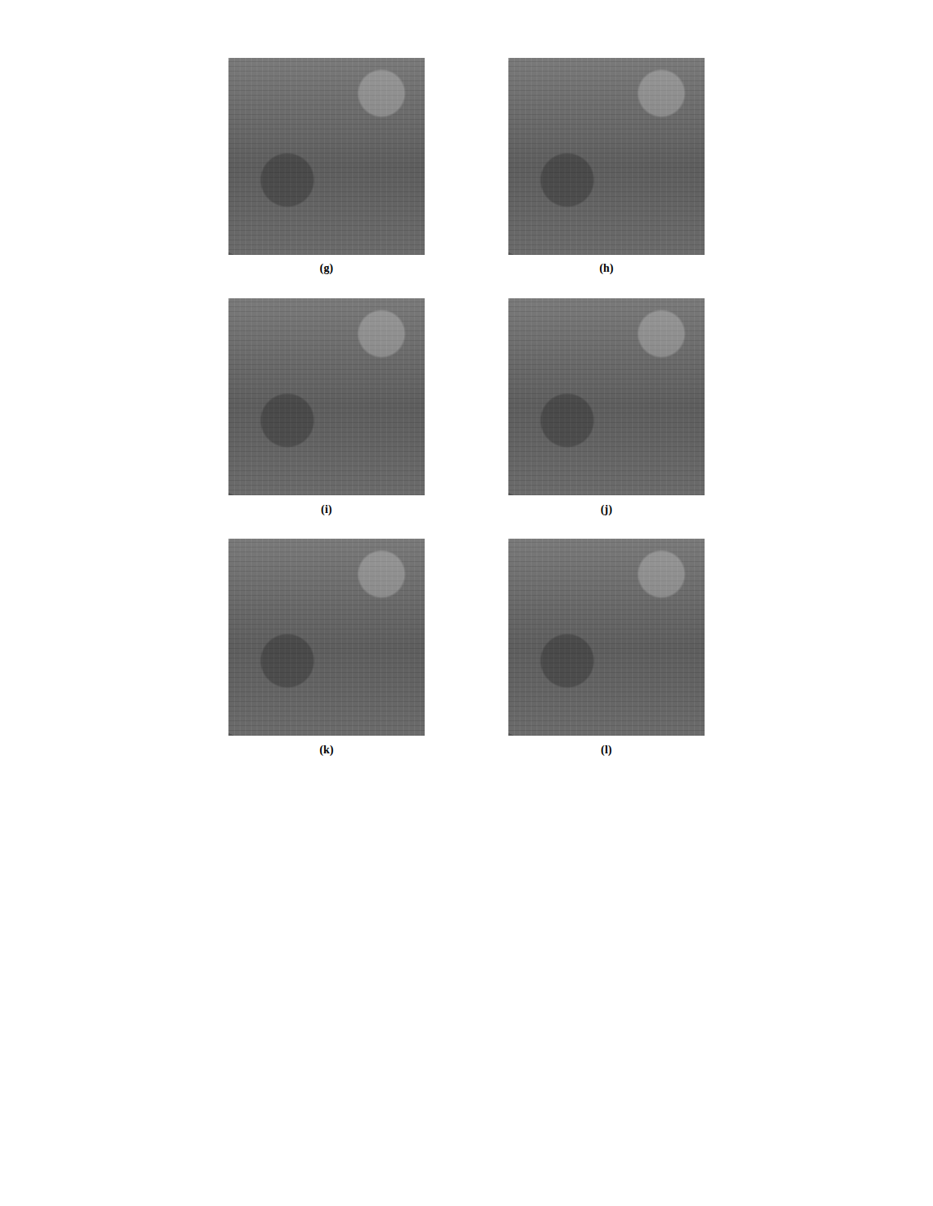(g)
(h)
(i)
(j)
(k)
(l)